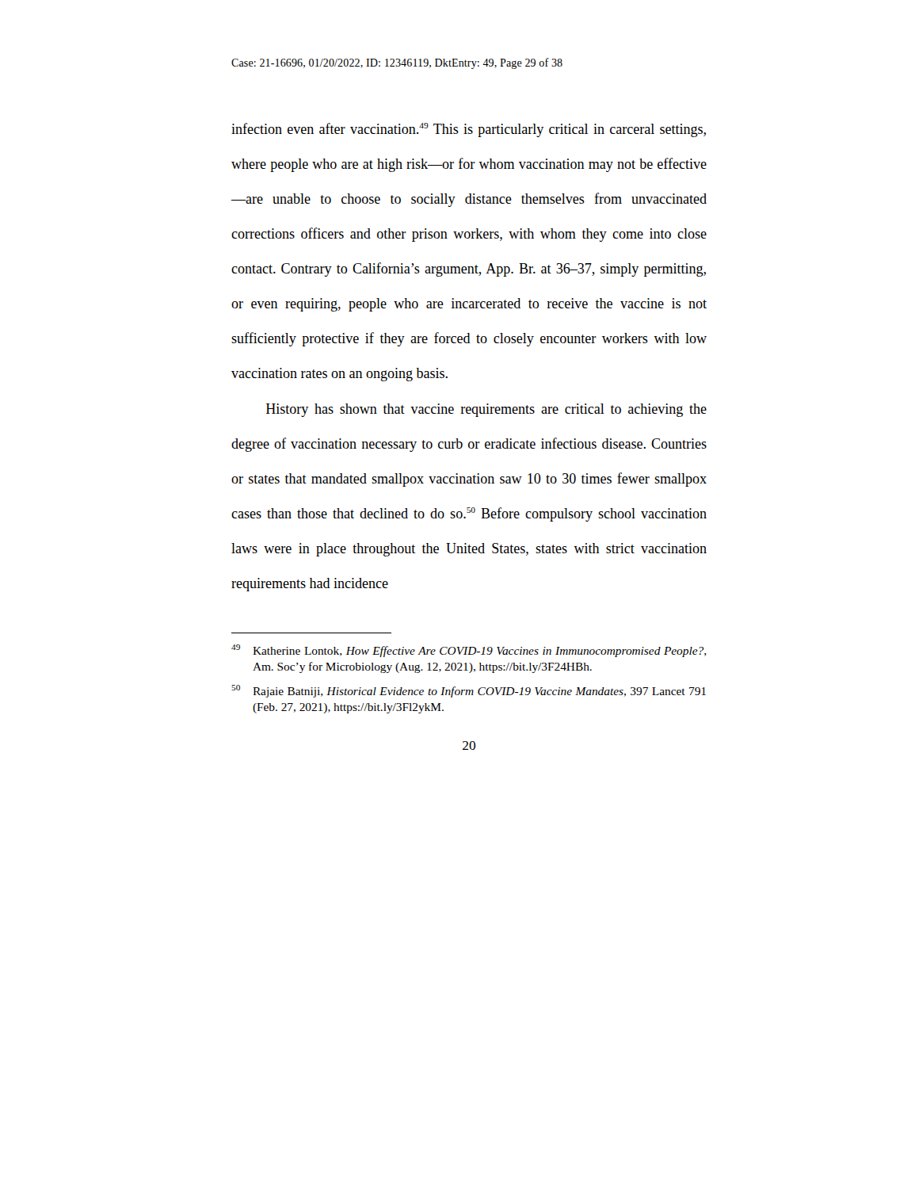Case: 21-16696, 01/20/2022, ID: 12346119, DktEntry: 49, Page 29 of 38
infection even after vaccination.49 This is particularly critical in carceral settings, where people who are at high risk—or for whom vaccination may not be effective—are unable to choose to socially distance themselves from unvaccinated corrections officers and other prison workers, with whom they come into close contact. Contrary to California’s argument, App. Br. at 36–37, simply permitting, or even requiring, people who are incarcerated to receive the vaccine is not sufficiently protective if they are forced to closely encounter workers with low vaccination rates on an ongoing basis.
History has shown that vaccine requirements are critical to achieving the degree of vaccination necessary to curb or eradicate infectious disease. Countries or states that mandated smallpox vaccination saw 10 to 30 times fewer smallpox cases than those that declined to do so.50 Before compulsory school vaccination laws were in place throughout the United States, states with strict vaccination requirements had incidence
49Katherine Lontok, How Effective Are COVID-19 Vaccines in Immunocompromised People?, Am. Soc’y for Microbiology (Aug. 12, 2021), https://bit.ly/3F24HBh.
50Rajaie Batniji, Historical Evidence to Inform COVID-19 Vaccine Mandates, 397 Lancet 791 (Feb. 27, 2021), https://bit.ly/3Fl2ykM.
20